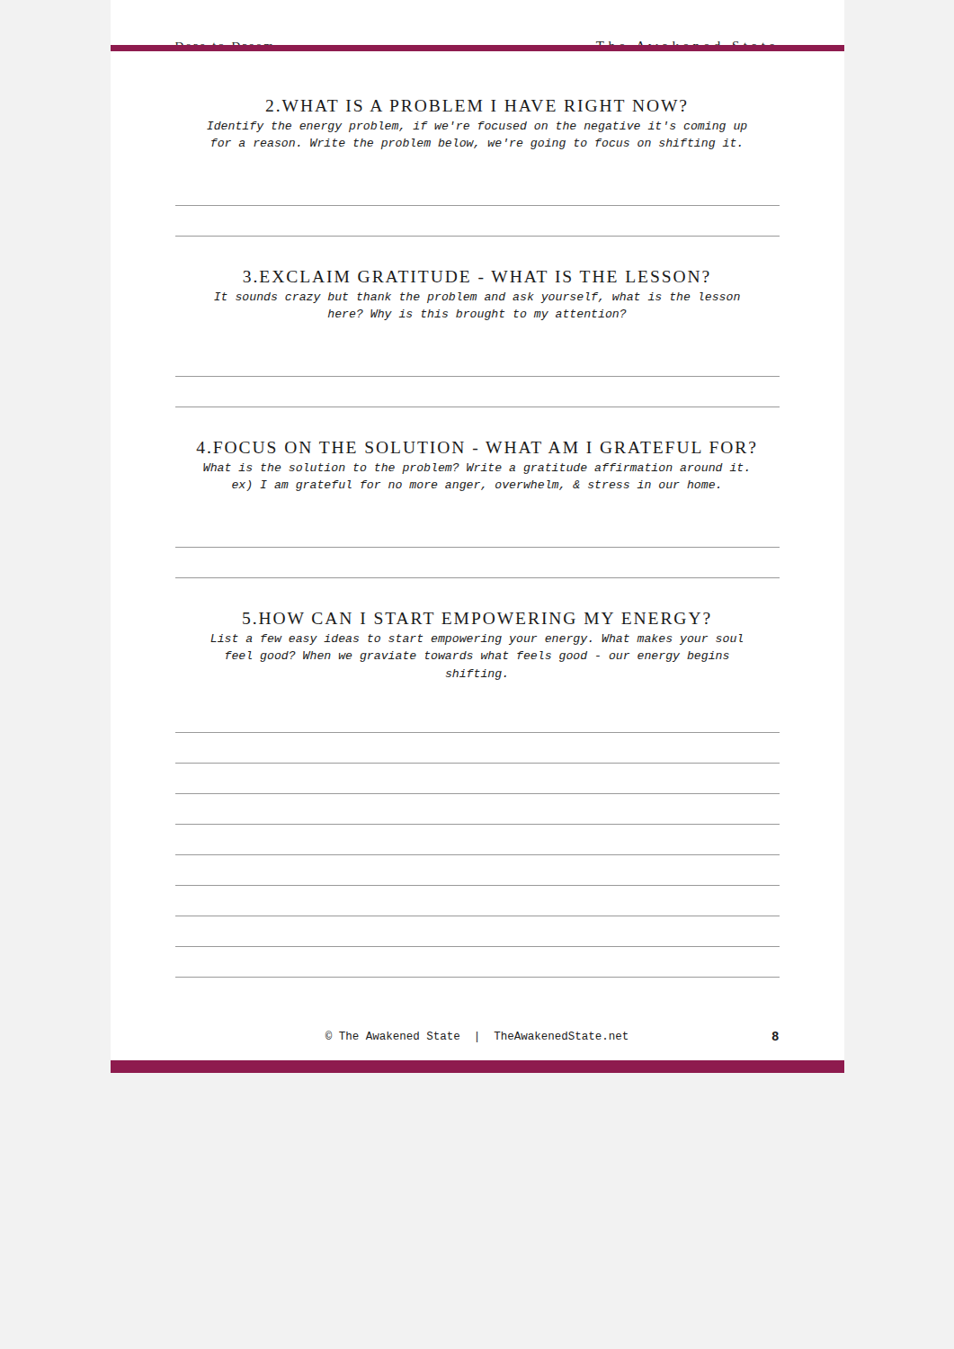Dare to Dream
The Awakened State
2.What is a problem I have right now?
Identify the energy problem, if we're focused on the negative it's coming up for a reason. Write the problem below, we're going to focus on shifting it.
3.Exclaim Gratitude - What is the lesson?
It sounds crazy but thank the problem and ask yourself, what is the lesson here? Why is this brought to my attention?
4.Focus on the Solution - What am I grateful for?
What is the solution to the problem? Write a gratitude affirmation around it.
ex) I am grateful for no more anger, overwhelm, & stress in our home.
5.How can I start empowering my energy?
List a few easy ideas to start empowering your energy. What makes your soul feel good? When we graviate towards what feels good - our energy begins shifting.
© The Awakened State | TheAwakenedState.net
8